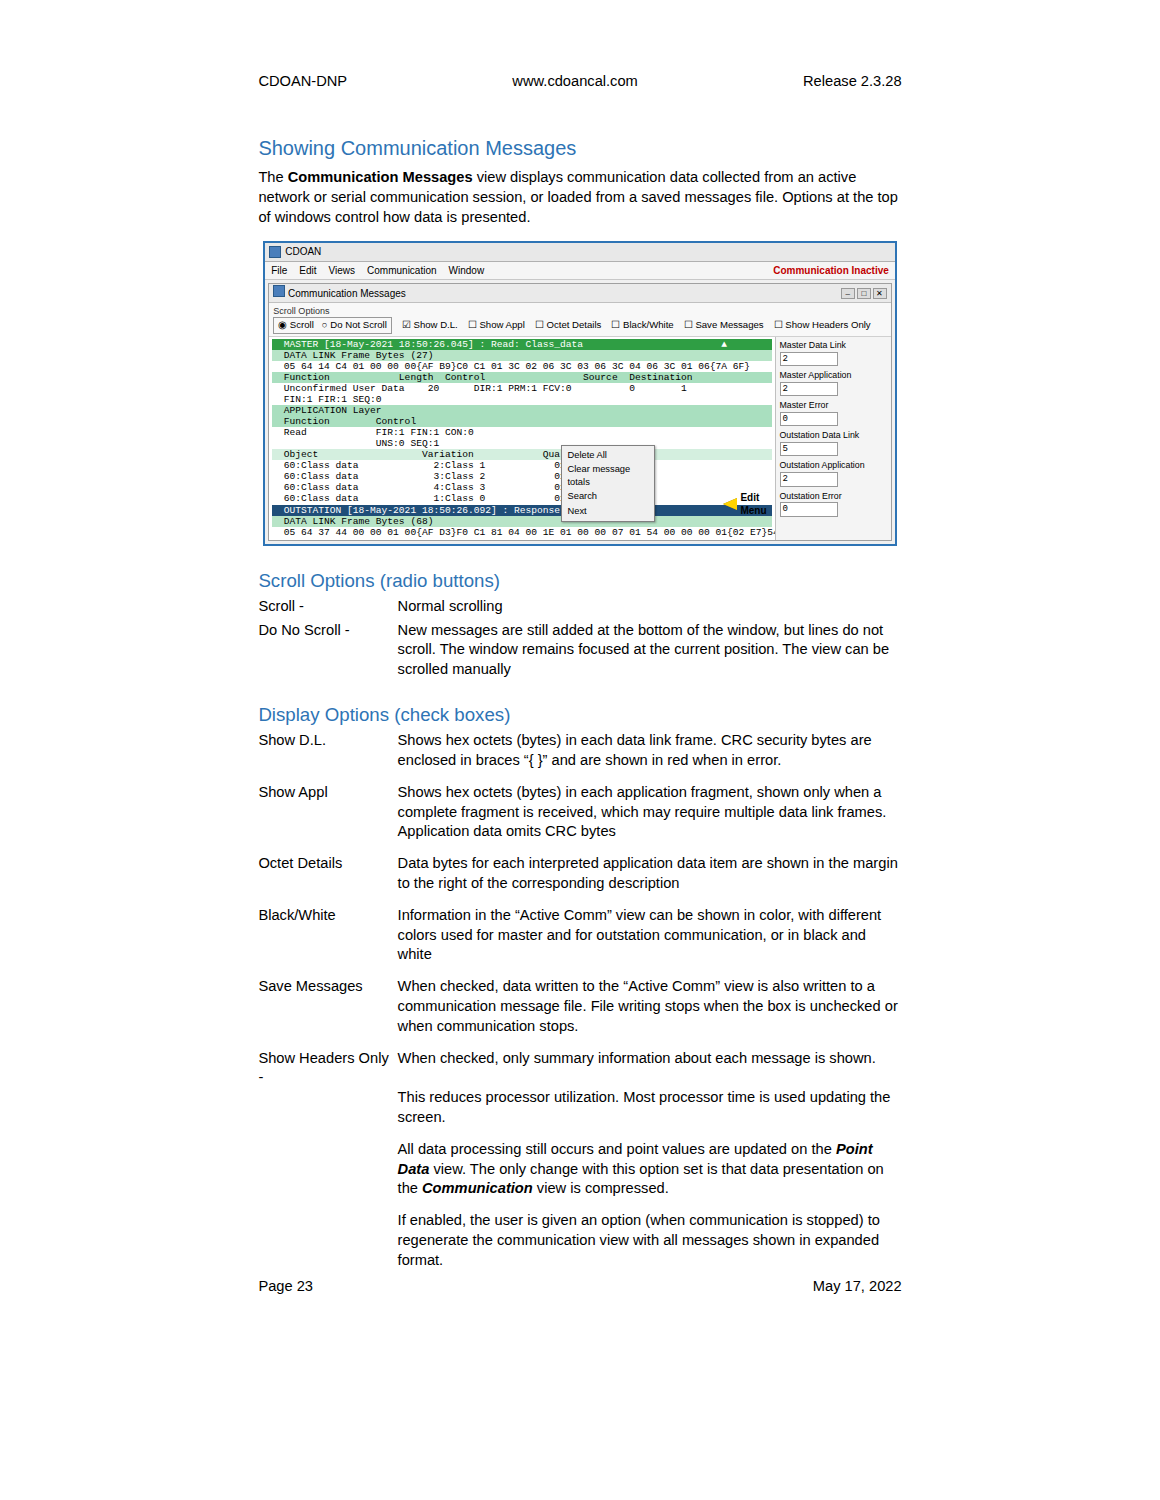CDOAN-DNP
www.cdoancal.com
Release 2.3.28
Showing Communication Messages
The Communication Messages view displays communication data collected from an active network or serial communication session, or loaded from a saved messages file. Options at the top of windows control how data is presented.
CDOAN
File Edit Views Communication Window
Communication Inactive
Communication Messages –□✕
Scroll Options
◉ Scroll ○ Do Not Scroll ☑ Show D.L. ☐ Show Appl ☐ Octet Details ☐ Black/White ☐ Save Messages ☐ Show Headers Only
MASTER [18-May-2021 18:50:26.045] : Read: Class_data ▲
DATA LINK Frame Bytes (27)
05 64 14 C4 01 00 00 00{AF B9}C0 C1 01 3C 02 06 3C 03 06 3C 04 06 3C 01 06{7A 6F}
Function Length Control Source Destination
Unconfirmed User Data 20 DIR:1 PRM:1 FCV:0 0 1
FIN:1 FIR:1 SEQ:0
APPLICATION Layer
Function Control
Read FIR:1 FIN:1 CON:0
UNS:0 SEQ:1
Object Variation Qualifier
60:Class data 2:Class 1 0x06:All
60:Class data 3:Class 2 0x06:All
60:Class data 4:Class 3 0x06:All
60:Class data 1:Class 0 0x06:All
OUTSTATION [18-May-2021 18:50:26.092] : Response: Analog_input
DATA LINK Frame Bytes (68)
05 64 37 44 00 00 01 00{AF D3}F0 C1 81 04 00 1E 01 00 00 07 01 54 00 00 00 01{02 E7}54 00 00 00
Delete All
Clear message totals
Search
Next
Edit
Menu
Master Data Link
2
Master Application
2
Master Error
0
Outstation Data Link
5
Outstation Application
2
Outstation Error
0
Scroll Options (radio buttons)
Scroll -
Normal scrolling
Do No Scroll -
New messages are still added at the bottom of the window, but lines do not scroll. The window remains focused at the current position. The view can be scrolled manually
Display Options (check boxes)
Show D.L.
Shows hex octets (bytes) in each data link frame. CRC security bytes are enclosed in braces “{ }” and are shown in red when in error.
Show Appl
Shows hex octets (bytes) in each application fragment, shown only when a complete fragment is received, which may require multiple data link frames. Application data omits CRC bytes
Octet Details
Data bytes for each interpreted application data item are shown in the margin to the right of the corresponding description
Black/White
Information in the “Active Comm” view can be shown in color, with different colors used for master and for outstation communication, or in black and white
Save Messages
When checked, data written to the “Active Comm” view is also written to a communication message file. File writing stops when the box is unchecked or when communication stops.
Show Headers Only -When checked, only summary information about each message is shown. This reduces processor utilization. Most processor time is used updating the screen.
All data processing still occurs and point values are updated on the Point Data view. The only change with this option set is that data presentation on the Communication view is compressed.
If enabled, the user is given an option (when communication is stopped) to regenerate the communication view with all messages shown in expanded format.
Page 23
May 17, 2022